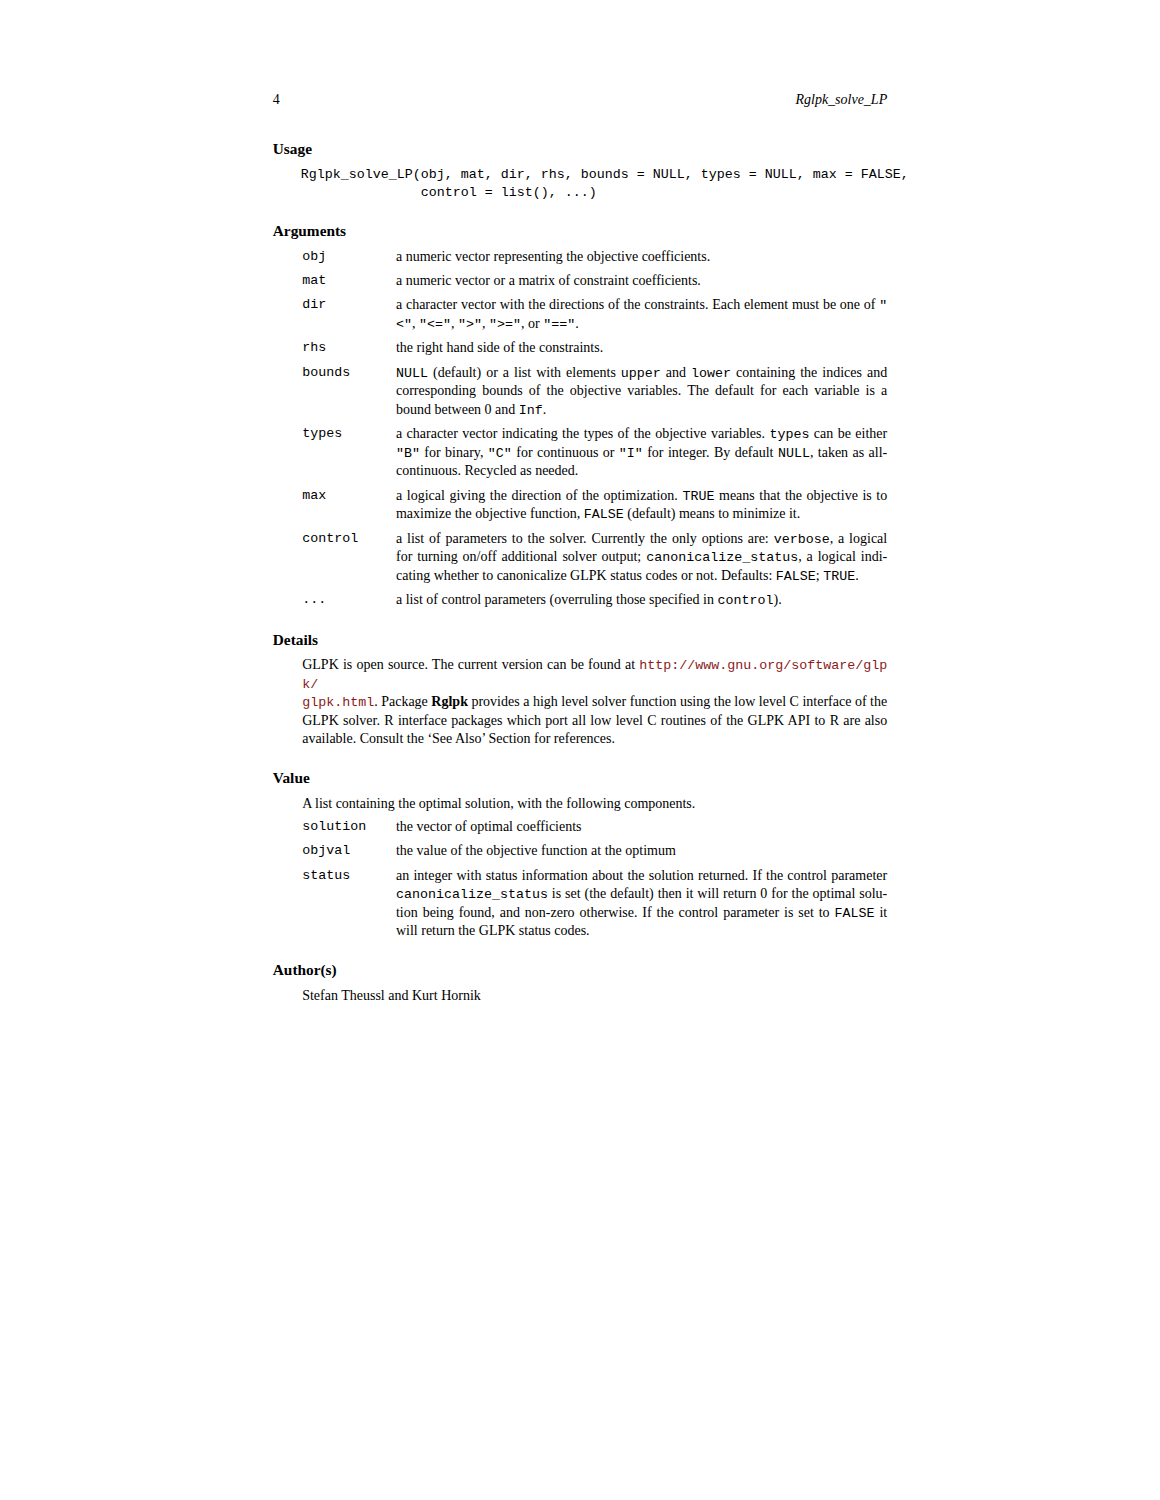4 Rglpk_solve_LP
Usage
Rglpk_solve_LP(obj, mat, dir, rhs, bounds = NULL, types = NULL, max = FALSE,
               control = list(), ...)
Arguments
obj
a numeric vector representing the objective coefficients.
mat
a numeric vector or a matrix of constraint coefficients.
dir
a character vector with the directions of the constraints. Each element must be one of "<", "<=", ">", ">=", or "==".
rhs
the right hand side of the constraints.
bounds
NULL (default) or a list with elements upper and lower containing the indices and corresponding bounds of the objective variables. The default for each variable is a bound between 0 and Inf.
types
a character vector indicating the types of the objective variables. types can be either "B" for binary, "C" for continuous or "I" for integer. By default NULL, taken as all-continuous. Recycled as needed.
max
a logical giving the direction of the optimization. TRUE means that the objective is to maximize the objective function, FALSE (default) means to minimize it.
control
a list of parameters to the solver. Currently the only options are: verbose, a logical for turning on/off additional solver output; canonicalize_status, a logical indicating whether to canonicalize GLPK status codes or not. Defaults: FALSE; TRUE.
...
a list of control parameters (overruling those specified in control).
Details
GLPK is open source. The current version can be found at http://www.gnu.org/software/glpk/
glpk.html. Package Rglpk provides a high level solver function using the low level C interface of the GLPK solver. R interface packages which port all low level C routines of the GLPK API to R are also available. Consult the ‘See Also’ Section for references.
Value
A list containing the optimal solution, with the following components.
solution
the vector of optimal coefficients
objval
the value of the objective function at the optimum
status
an integer with status information about the solution returned. If the control parameter canonicalize_status is set (the default) then it will return 0 for the optimal solution being found, and non-zero otherwise. If the control parameter is set to FALSE it will return the GLPK status codes.
Author(s)
Stefan Theussl and Kurt Hornik